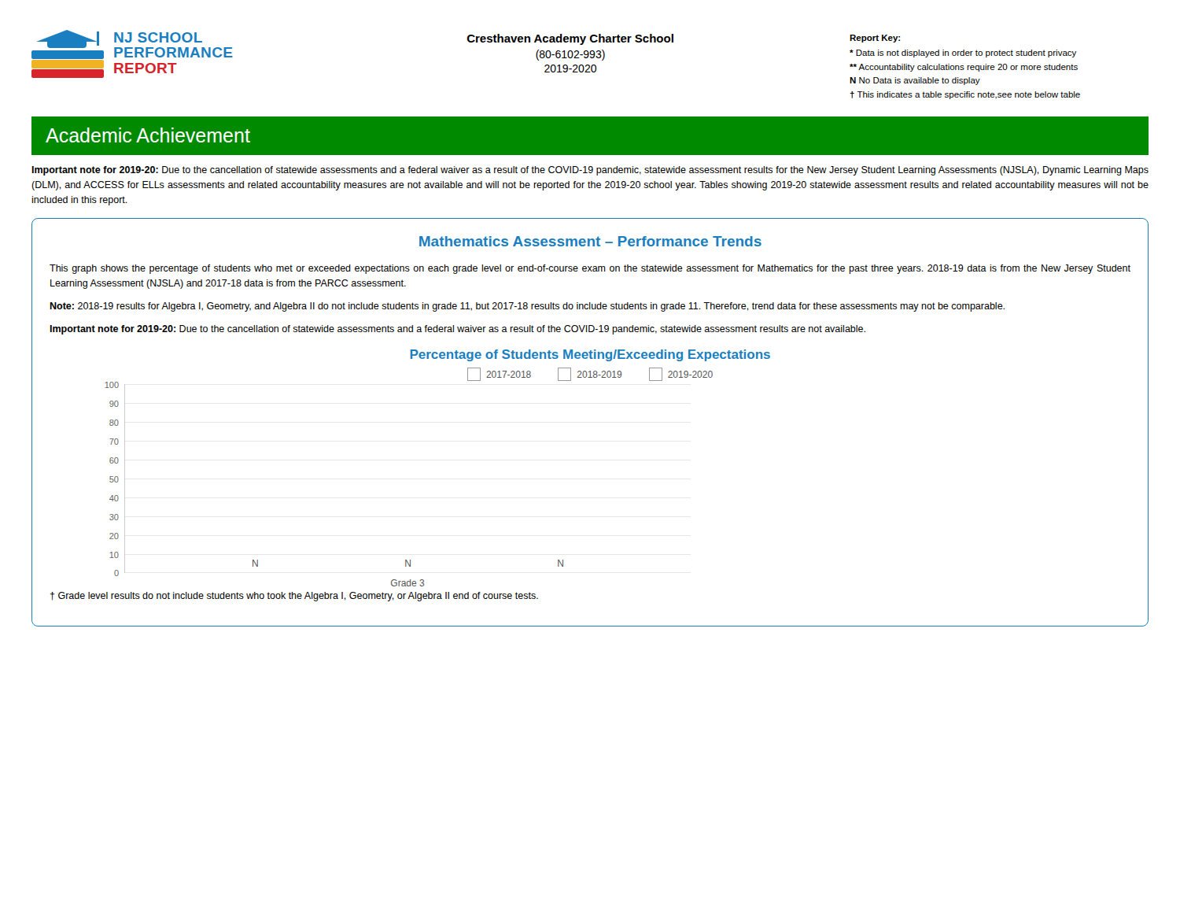NJ SCHOOL
PERFORMANCE
REPORT
Cresthaven Academy Charter School
(80-6102-993)
2019-2020
Report Key:
* Data is not displayed in order to protect student privacy
** Accountability calculations require 20 or more students
N No Data is available to display
† This indicates a table specific note,see note below table
Academic Achievement
Important note for 2019-20: Due to the cancellation of statewide assessments and a federal waiver as a result of the COVID-19 pandemic, statewide assessment results for the New Jersey Student Learning Assessments (NJSLA), Dynamic Learning Maps (DLM), and ACCESS for ELLs assessments and related accountability measures are not available and will not be reported for the 2019-20 school year. Tables showing 2019-20 statewide assessment results and related accountability measures will not be included in this report.
Mathematics Assessment – Performance Trends
This graph shows the percentage of students who met or exceeded expectations on each grade level or end-of-course exam on the statewide assessment for Mathematics for the past three years. 2018-19 data is from the New Jersey Student Learning Assessment (NJSLA) and 2017-18 data is from the PARCC assessment.
Note: 2018-19 results for Algebra I, Geometry, and Algebra II do not include students in grade 11, but 2017-18 results do include students in grade 11. Therefore, trend data for these assessments may not be comparable.
Important note for 2019-20: Due to the cancellation of statewide assessments and a federal waiver as a result of the COVID-19 pandemic, statewide assessment results are not available.
Percentage of Students Meeting/Exceeding Expectations
2017-2018
2018-2019
2019-2020
100
90
80
70
60
50
40
30
20
10
0
N
N
N
Grade 3
† Grade level results do not include students who took the Algebra I, Geometry, or Algebra II end of course tests.